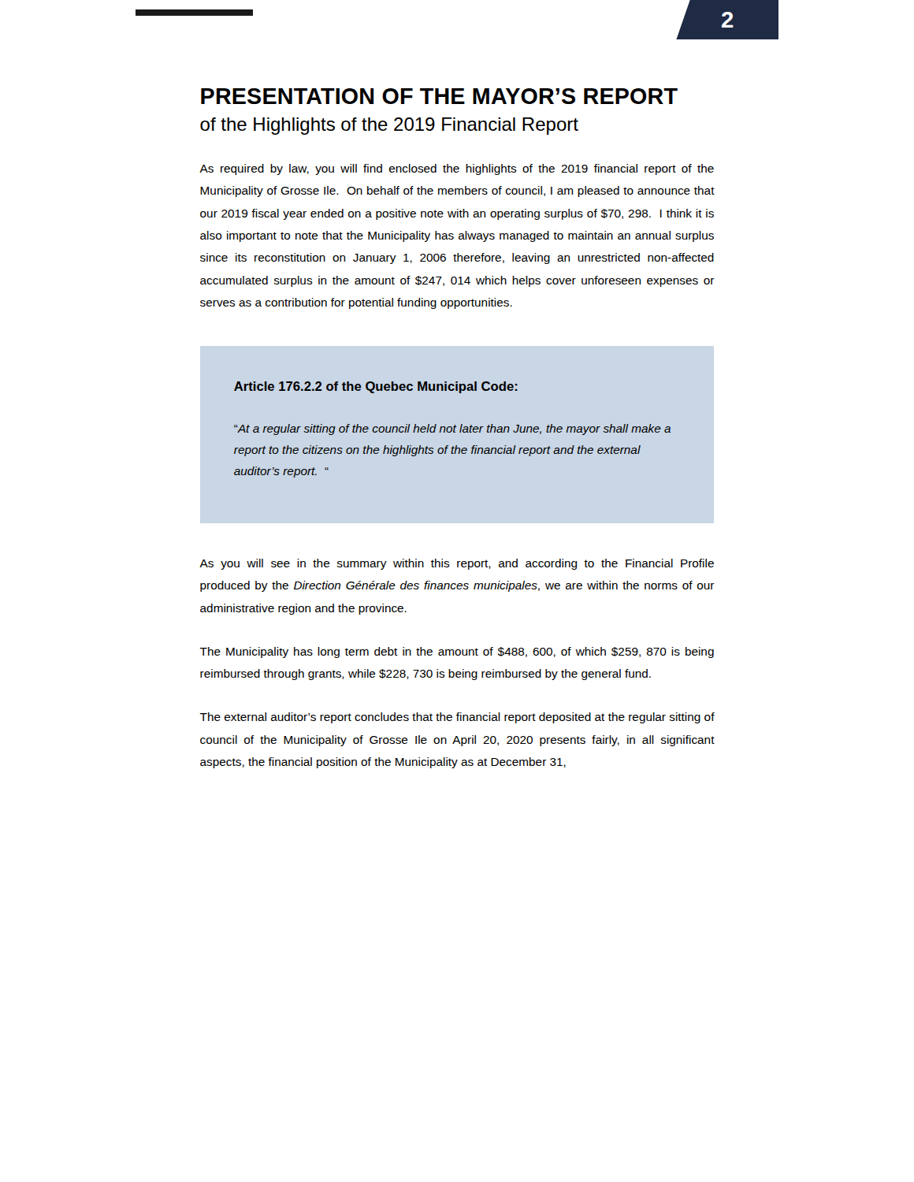2
PRESENTATION OF THE MAYOR’S REPORT
of the Highlights of the 2019 Financial Report
As required by law, you will find enclosed the highlights of the 2019 financial report of the Municipality of Grosse Ile. On behalf of the members of council, I am pleased to announce that our 2019 fiscal year ended on a positive note with an operating surplus of $70, 298. I think it is also important to note that the Municipality has always managed to maintain an annual surplus since its reconstitution on January 1, 2006 therefore, leaving an unrestricted non-affected accumulated surplus in the amount of $247, 014 which helps cover unforeseen expenses or serves as a contribution for potential funding opportunities.
Article 176.2.2 of the Quebec Municipal Code:
“At a regular sitting of the council held not later than June, the mayor shall make a report to the citizens on the highlights of the financial report and the external auditor’s report. “
As you will see in the summary within this report, and according to the Financial Profile produced by the Direction Générale des finances municipales, we are within the norms of our administrative region and the province.
The Municipality has long term debt in the amount of $488, 600, of which $259, 870 is being reimbursed through grants, while $228, 730 is being reimbursed by the general fund.
The external auditor’s report concludes that the financial report deposited at the regular sitting of council of the Municipality of Grosse Ile on April 20, 2020 presents fairly, in all significant aspects, the financial position of the Municipality as at December 31,